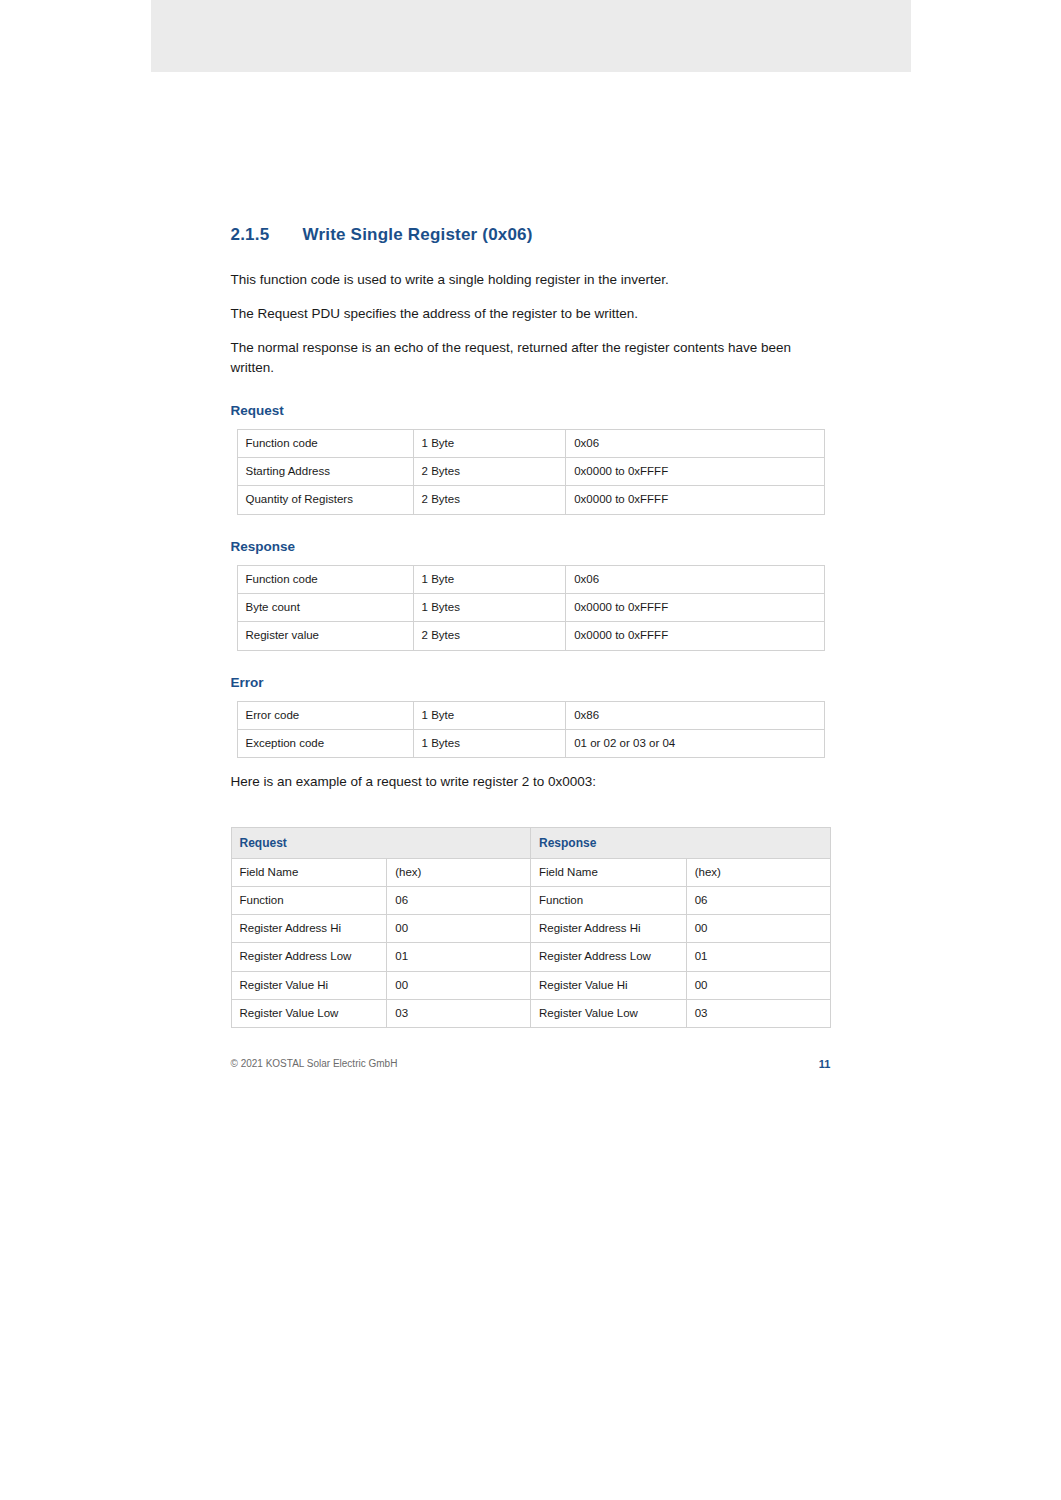2.1.5 Write Single Register (0x06)
This function code is used to write a single holding register in the inverter.
The Request PDU specifies the address of the register to be written.
The normal response is an echo of the request, returned after the register contents have been written.
Request
| Function code | 1 Byte | 0x06 |
| Starting Address | 2 Bytes | 0x0000 to 0xFFFF |
| Quantity of Registers | 2 Bytes | 0x0000 to 0xFFFF |
Response
| Function code | 1 Byte | 0x06 |
| Byte count | 1 Bytes | 0x0000 to 0xFFFF |
| Register value | 2 Bytes | 0x0000 to 0xFFFF |
Error
| Error code | 1 Byte | 0x86 |
| Exception code | 1 Bytes | 01 or 02 or 03 or 04 |
Here is an example of a request to write register 2 to 0x0003:
| Request | Response |
| --- | --- |
| Field Name | (hex) | Field Name | (hex) |
| Function | 06 | Function | 06 |
| Register Address Hi | 00 | Register Address Hi | 00 |
| Register Address Low | 01 | Register Address Low | 01 |
| Register Value Hi | 00 | Register Value Hi | 00 |
| Register Value Low | 03 | Register Value Low | 03 |
© 2021 KOSTAL Solar Electric GmbH
11